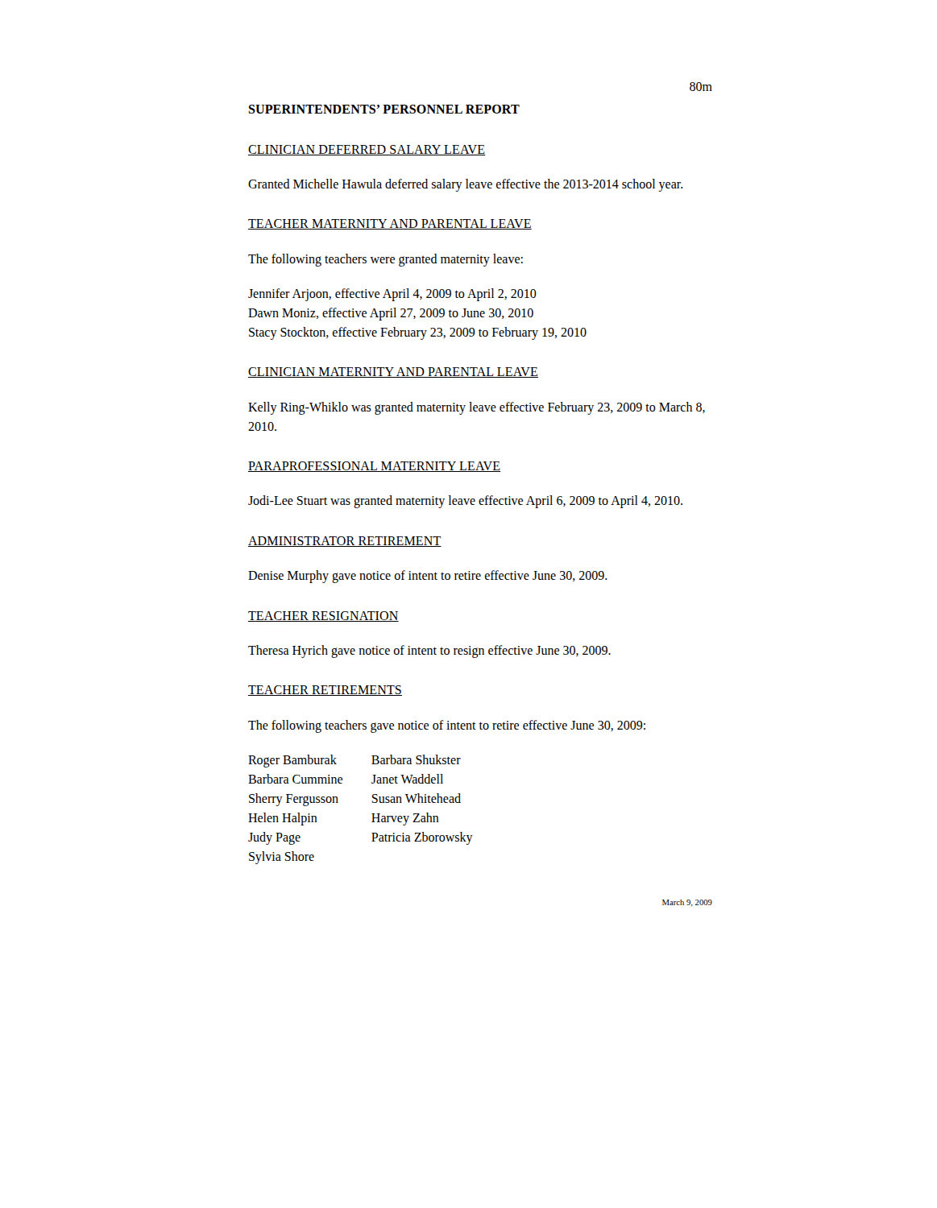80m
SUPERINTENDENTS’ PERSONNEL REPORT
CLINICIAN DEFERRED SALARY LEAVE
Granted Michelle Hawula deferred salary leave effective the 2013-2014 school year.
TEACHER MATERNITY AND PARENTAL LEAVE
The following teachers were granted maternity leave:
Jennifer Arjoon, effective April 4, 2009 to April 2, 2010
Dawn Moniz, effective April 27, 2009 to June 30, 2010
Stacy Stockton, effective February 23, 2009 to February 19, 2010
CLINICIAN MATERNITY AND PARENTAL LEAVE
Kelly Ring-Whiklo was granted maternity leave effective February 23, 2009 to March 8, 2010.
PARAPROFESSIONAL MATERNITY LEAVE
Jodi-Lee Stuart was granted maternity leave effective April 6, 2009 to April 4, 2010.
ADMINISTRATOR RETIREMENT
Denise Murphy gave notice of intent to retire effective June 30, 2009.
TEACHER RESIGNATION
Theresa Hyrich gave notice of intent to resign effective June 30, 2009.
TEACHER RETIREMENTS
The following teachers gave notice of intent to retire effective June 30, 2009:
| Roger Bamburak | Barbara Shukster |
| Barbara Cummine | Janet Waddell |
| Sherry Fergusson | Susan Whitehead |
| Helen Halpin | Harvey Zahn |
| Judy Page | Patricia Zborowsky |
| Sylvia Shore | |
March 9, 2009